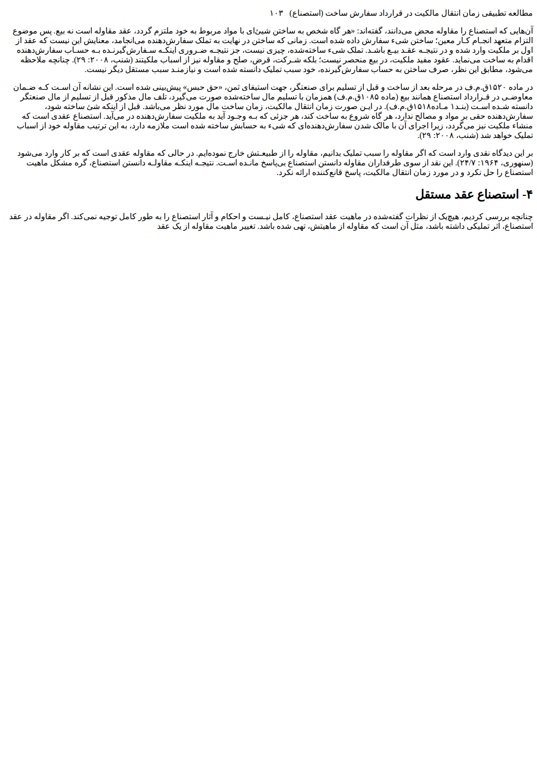مطالعه تطبیقی زمان انتقال مالکیت در قرارداد سفارش ساخت (استصناع) ۱۰۳
آن‌هایی که استصناع را مقاوله محض می‌دانند، گفته‌اند: «هر گاه شخص به ساختن شیئ‌ای با مواد مربوط به خود ملتزم گردد، عقد مقاوله است نه بیع. پس موضوع التزام متعهد انجـام کـار معین؛ ساختن شیء سفارش داده شده است. زمانی که ساختن در نهایت به تملک سفارش‌دهنده می‌انجامد، معنایش این نیست که عقد از اول بر ملکیت وارد شده و در نتیجـه عقـد بیـع باشـد. تملک شیء ساخته‌شده، چیزی نیست، جز نتیجـه ضـروری اینکـه سـفارش‌گیرنـده بـه حسـاب سفارش‌دهنده اقدام به ساخت می‌نماید. عقود مفید ملکیت، در بیع منحصر نیست؛ بلکه شـرکت، قرض، صلح و مقاوله نیز از اسباب ملکیتند (شنب، ۲۰۰۸: ۲۹). چنانچه ملاحظه می‌شود، مطابق این نظر، صرف ساختن به حساب سفارش‌گیرنده، خود سبب تملیک دانسته شده است و نیازمنـد سبب مستقل دیگر نیست.
در ماده ۱۵۲۰ق.م.ف در مرحله بعد از ساخت و قبل از تسلیم برای صنعتگر، جهت استیفای ثمن، «حق حبس» پیش‌بینی شده است. این نشانه آن اسـت کـه ضـمان معاوضـی در قـرارداد استصناع همانند بیع (ماده ۱۰۸۵ق.م.ف) همزمان با تسلیم مال ساخته‌شده صورت می‌گیرد، تلف مال مذکور قبل از تسلیم از مال صنعتگر دانسته شـده اسـت (بنـد۱ مـاده۱۵۱۸ق.م.ف). در ایـن صورت زمان انتقال مالکیت، زمان ساخت مال مورد نظر می‌باشد. قبل از اینکه شئ ساخته شود، سفارش‌دهنده حقی بر مواد و مصالح ندارد، هر گاه شروع به ساخت کند، هر جزئی که بـه وجـود آید به ملکیت سفارش‌دهنده در می‌آید. استصناع عقدی است که منشاء ملکیت نیز می‌گردد، زیرا اجرای آن با مالک شدن سفارش‌دهنده‌ای که شیء به حسابش ساخته شده است ملازمه دارد، به این ترتیب مقاوله خود از اسباب تملیک خواهد شد (شنب، ۲۰۰۸: ۲۹).
بر این دیدگاه نقدی وارد است که اگر مقاوله را سبب تملیک بدانیم، مقاوله را از طبیعـتش خارج نموده‌ایم. در حالی که مقاوله عقدی است که بر کار وارد می‌شود (سنهوری، ۱۹۶۴: ۲۴/۷). این نقد از سوی طرفداران مقاوله دانستن استصناع بی‌پاسخ مانـده اسـت. نتیجـه اینکـه مقاولـه دانستن استصناع، گره مشکل ماهیت استصناع را حل نکرد و در مورد زمان انتقال مالکیت، پاسخ قانع‌کننده ارائه نکرد.
۴- استصناع عقد مستقل
چنانچه بررسی کردیم، هیچ‌یک از نظرات گفته‌شده در ماهیت عقد استصناع، کامل نیـست و احکام و آثار استصناع را به طور کامل توجیه نمی‌کند. اگر مقاوله در عقد استصناع، اثر تملیکی داشته باشد، مثل آن است که مقاوله از ماهیتش، تهی شده باشد. تغییر ماهیت مقاوله از یک عقد